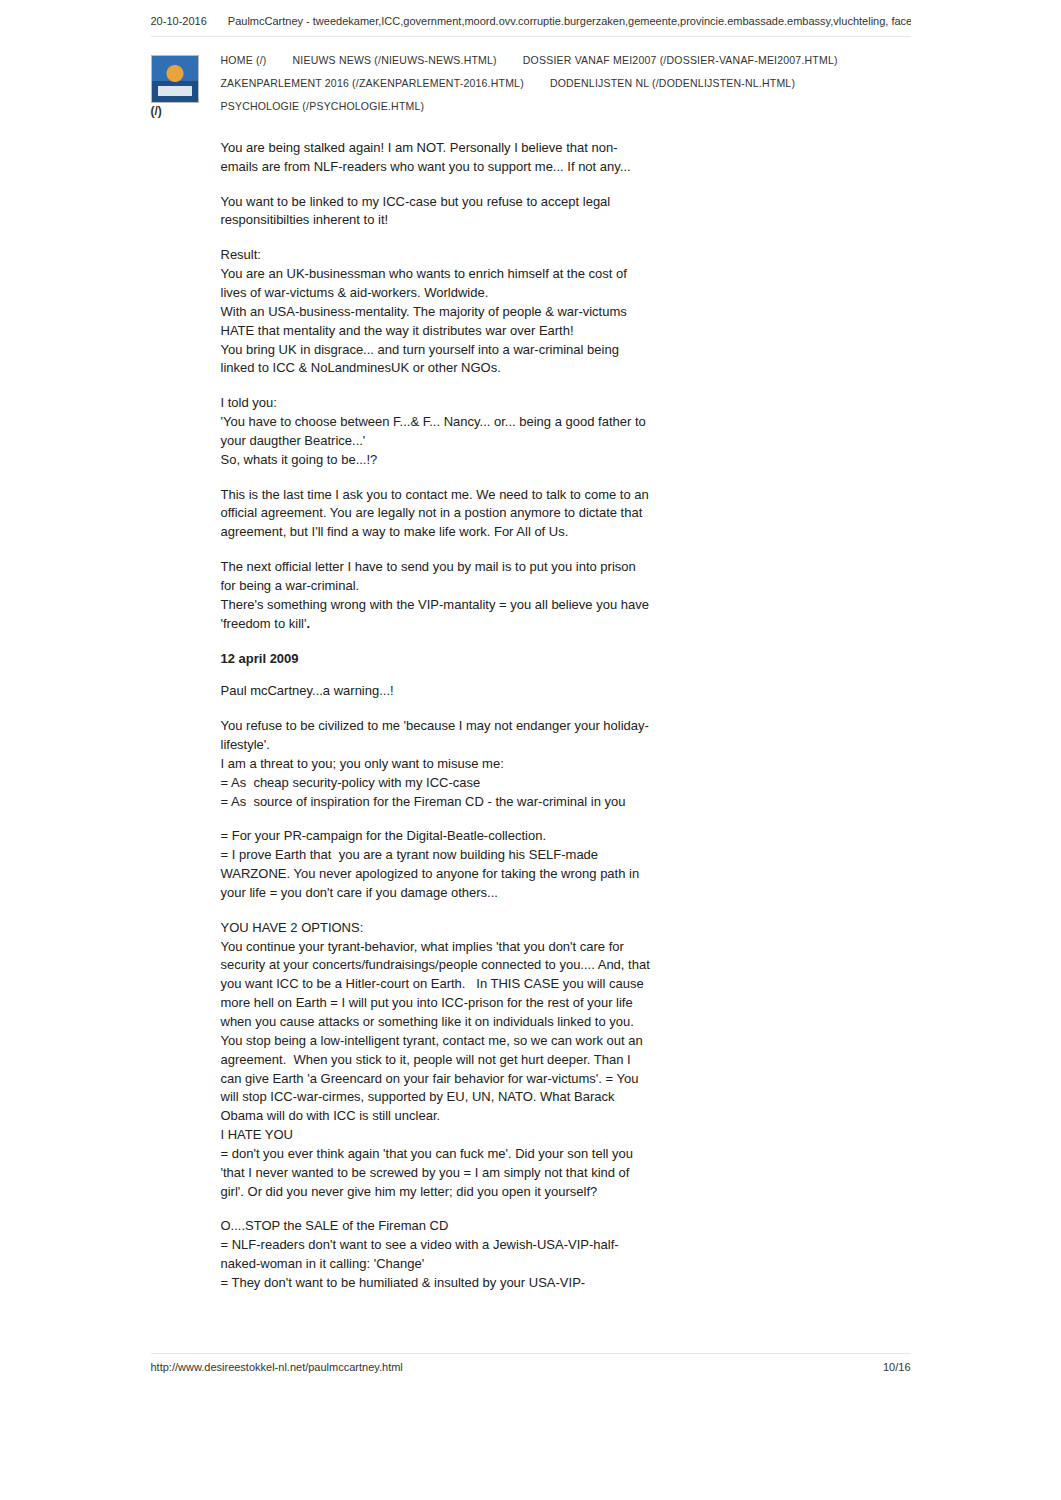20-10-2016 PaulmcCartney - tweedekamer,ICC,government,moord.ovv.corruptie.burgerzaken,gemeente,provincie.embassade.embassy,vluchteling, facebook...
(/)
HOME (/) NIEUWS NEWS (/NIEUWS-NEWS.HTML) DOSSIER VANAF MEI2007 (/DOSSIER-VANAF-MEI2007.HTML)
ZAKENPARLEMENT 2016 (/ZAKENPARLEMENT-2016.HTML) DODENLIJSTEN NL (/DODENLIJSTEN-NL.HTML)
PSYCHOLOGIE (/PSYCHOLOGIE.HTML)
You are being stalked again! I am NOT. Personally I believe that non-emails are from NLF-readers who want you to support me... If not any...
You want to be linked to my ICC-case but you refuse to accept legal responsitibilties inherent to it!
Result:
You are an UK-businessman who wants to enrich himself at the cost of lives of war-victums & aid-workers. Worldwide.
With an USA-business-mentality. The majority of people & war-victums HATE that mentality and the way it distributes war over Earth!
You bring UK in disgrace... and turn yourself into a war-criminal being linked to ICC & NoLandminesUK or other NGOs.
I told you:
'You have to choose between F...& F... Nancy... or... being a good father to your daugther Beatrice...'
So, whats it going to be...!?
This is the last time I ask you to contact me. We need to talk to come to an official agreement. You are legally not in a postion anymore to dictate that agreement, but I'll find a way to make life work. For All of Us.
The next official letter I have to send you by mail is to put you into prison for being a war-criminal.
There's something wrong with the VIP-mantality = you all believe you have 'freedom to kill'.
12 april 2009
Paul mcCartney...a warning...!
You refuse to be civilized to me 'because I may not endanger your holiday-lifestyle'.
I am a threat to you; you only want to misuse me:
= As cheap security-policy with my ICC-case
= As source of inspiration for the Fireman CD - the war-criminal in you
= For your PR-campaign for the Digital-Beatle-collection.
= I prove Earth that you are a tyrant now building his SELF-made WARZONE. You never apologized to anyone for taking the wrong path in your life = you don't care if you damage others...
YOU HAVE 2 OPTIONS:
You continue your tyrant-behavior, what implies 'that you don't care for security at your concerts/fundraisings/people connected to you.... And, that you want ICC to be a Hitler-court on Earth. In THIS CASE you will cause more hell on Earth = I will put you into ICC-prison for the rest of your life when you cause attacks or something like it on individuals linked to you.
You stop being a low-intelligent tyrant, contact me, so we can work out an agreement. When you stick to it, people will not get hurt deeper. Than I can give Earth 'a Greencard on your fair behavior for war-victums'. = You will stop ICC-war-cirmes, supported by EU, UN, NATO. What Barack Obama will do with ICC is still unclear.
I HATE YOU
= don't you ever think again 'that you can fuck me'. Did your son tell you 'that I never wanted to be screwed by you = I am simply not that kind of girl'. Or did you never give him my letter; did you open it yourself?
O....STOP the SALE of the Fireman CD
= NLF-readers don't want to see a video with a Jewish-USA-VIP-half-naked-woman in it calling: 'Change'
= They don't want to be humiliated & insulted by your USA-VIP-
http://www.desireestokkel-nl.net/paulmccartney.html 10/16